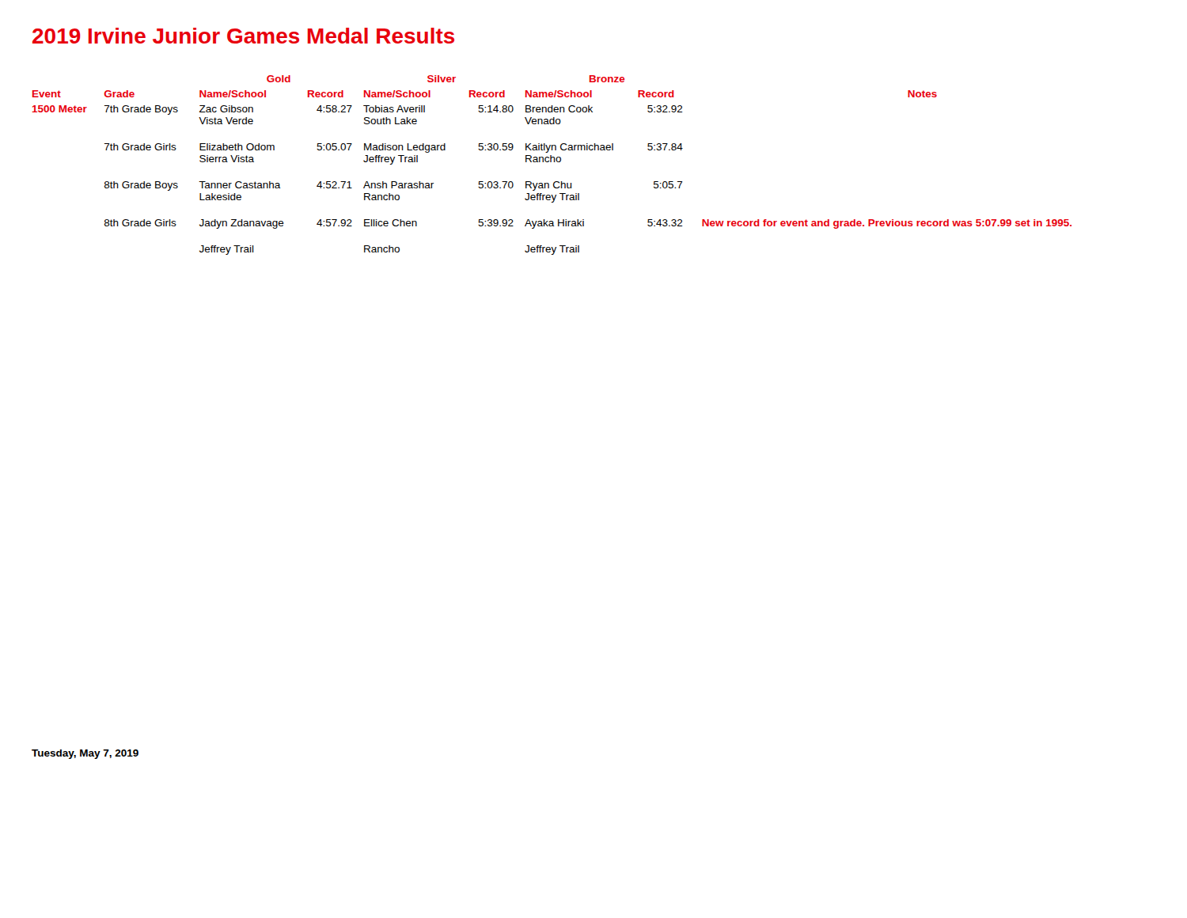2019 Irvine Junior Games Medal Results
| | | Gold | Silver | Bronze | |
| --- | --- | --- | --- | --- | --- |
| Event | Grade | Name/School | Record | Name/School | Record | Name/School | Record | Notes |
| 1500 Meter | 7th Grade Boys | Zac Gibson Vista Verde | 4:58.27 | Tobias Averill South Lake | 5:14.80 | Brenden Cook Venado | 5:32.92 | |
| | 7th Grade Girls | Elizabeth Odom Sierra Vista | 5:05.07 | Madison Ledgard Jeffrey Trail | 5:30.59 | Kaitlyn Carmichael Rancho | 5:37.84 | |
| | 8th Grade Boys | Tanner Castanha Lakeside | 4:52.71 | Ansh Parashar Rancho | 5:03.70 | Ryan Chu Jeffrey Trail | 5:05.7 | |
| | 8th Grade Girls | Jadyn Zdanavage | 4:57.92 | Ellice Chen | 5:39.92 | Ayaka Hiraki | 5:43.32 | New record for event and grade. Previous record was 5:07.99 set in 1995. |
| | | Jeffrey Trail | | Rancho | | Jeffrey Trail | | |
Tuesday, May 7, 2019